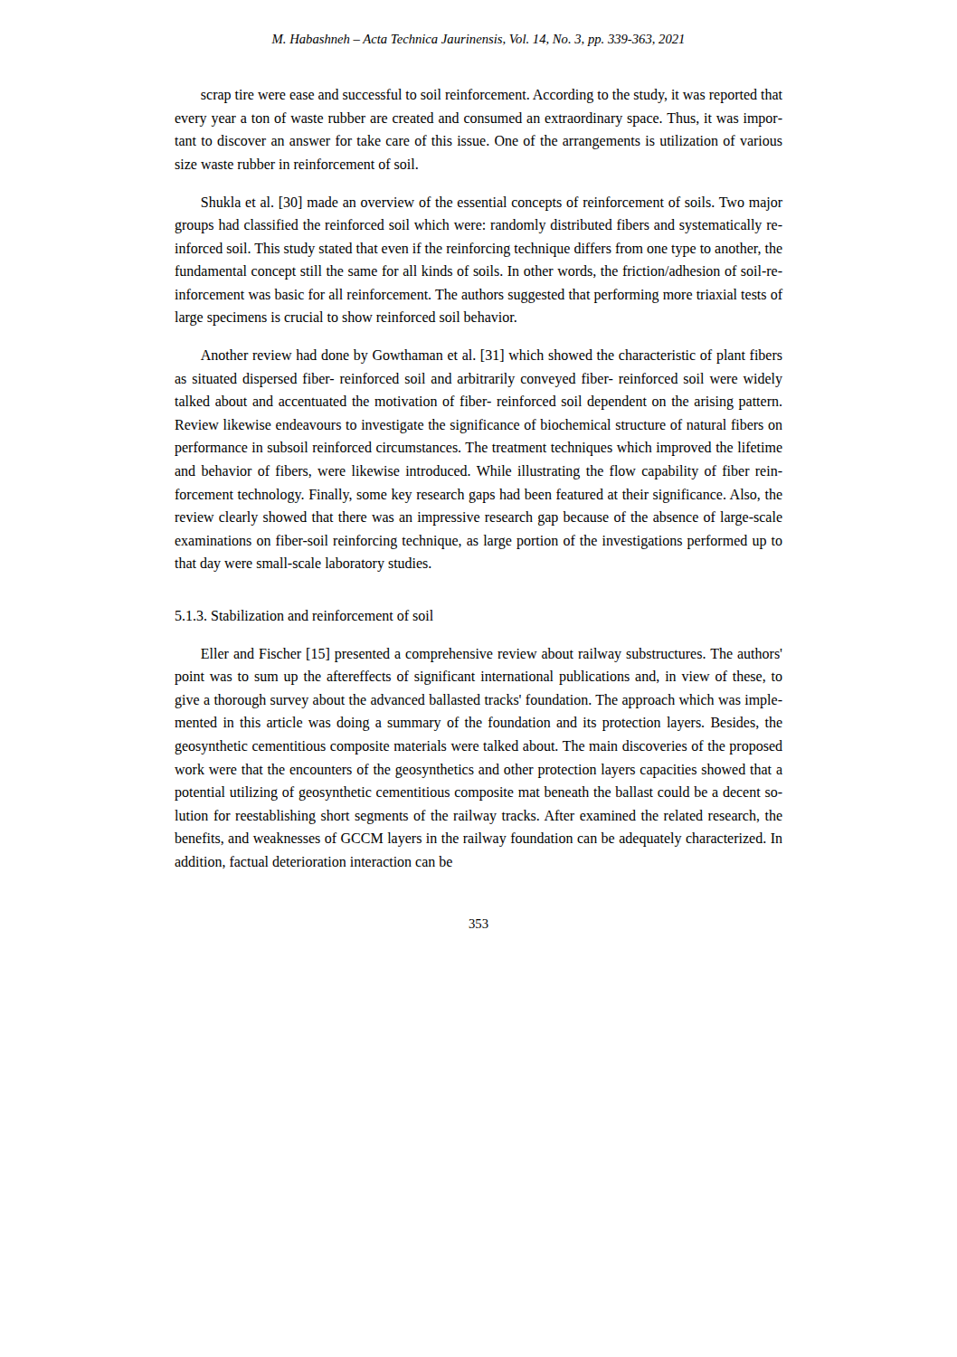M. Habashneh – Acta Technica Jaurinensis, Vol. 14, No. 3, pp. 339-363, 2021
scrap tire were ease and successful to soil reinforcement. According to the study, it was reported that every year a ton of waste rubber are created and consumed an extraordinary space. Thus, it was important to discover an answer for take care of this issue. One of the arrangements is utilization of various size waste rubber in reinforcement of soil.
Shukla et al. [30] made an overview of the essential concepts of reinforcement of soils. Two major groups had classified the reinforced soil which were: randomly distributed fibers and systematically reinforced soil. This study stated that even if the reinforcing technique differs from one type to another, the fundamental concept still the same for all kinds of soils. In other words, the friction/adhesion of soil-reinforcement was basic for all reinforcement. The authors suggested that performing more triaxial tests of large specimens is crucial to show reinforced soil behavior.
Another review had done by Gowthaman et al. [31] which showed the characteristic of plant fibers as situated dispersed fiber- reinforced soil and arbitrarily conveyed fiber- reinforced soil were widely talked about and accentuated the motivation of fiber- reinforced soil dependent on the arising pattern. Review likewise endeavours to investigate the significance of biochemical structure of natural fibers on performance in subsoil reinforced circumstances. The treatment techniques which improved the lifetime and behavior of fibers, were likewise introduced. While illustrating the flow capability of fiber reinforcement technology. Finally, some key research gaps had been featured at their significance. Also, the review clearly showed that there was an impressive research gap because of the absence of large-scale examinations on fiber-soil reinforcing technique, as large portion of the investigations performed up to that day were small-scale laboratory studies.
5.1.3. Stabilization and reinforcement of soil
Eller and Fischer [15] presented a comprehensive review about railway substructures. The authors' point was to sum up the aftereffects of significant international publications and, in view of these, to give a thorough survey about the advanced ballasted tracks' foundation. The approach which was implemented in this article was doing a summary of the foundation and its protection layers. Besides, the geosynthetic cementitious composite materials were talked about. The main discoveries of the proposed work were that the encounters of the geosynthetics and other protection layers capacities showed that a potential utilizing of geosynthetic cementitious composite mat beneath the ballast could be a decent solution for reestablishing short segments of the railway tracks. After examined the related research, the benefits, and weaknesses of GCCM layers in the railway foundation can be adequately characterized. In addition, factual deterioration interaction can be
353